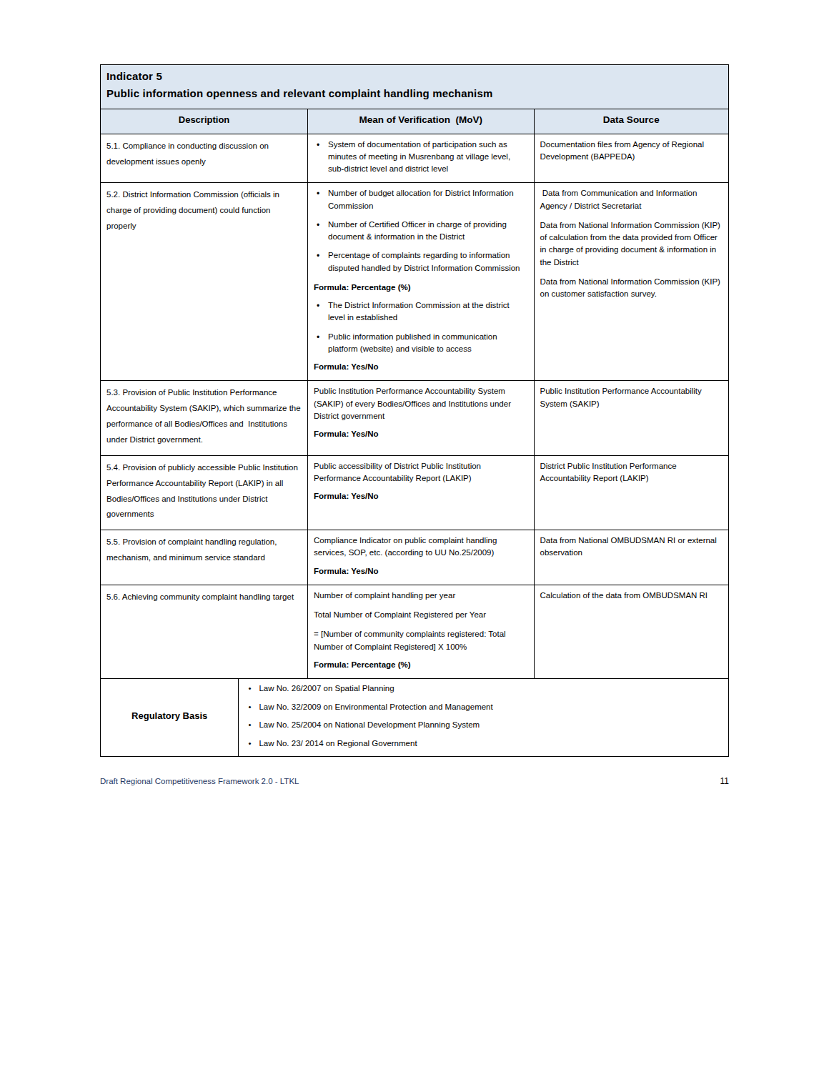| Indicator 5 Public information openness and relevant complaint handling mechanism |
| Description | Mean of Verification (MoV) | Data Source |
| 5.1. Compliance in conducting discussion on development issues openly | System of documentation of participation such as minutes of meeting in Musrenbang at village level, sub-district level and district level | Documentation files from Agency of Regional Development (BAPPEDA) |
| 5.2. District Information Commission (officials in charge of providing document) could function properly | Number of budget allocation for District Information Commission Number of Certified Officer in charge of providing document & information in the District Percentage of complaints regarding to information disputed handled by District Information Commission Formula: Percentage (%) The District Information Commission at the district level in established Public information published in communication platform (website) and visible to access Formula: Yes/No | Data from Communication and Information Agency / District Secretariat Data from National Information Commission (KIP) of calculation from the data provided from Officer in charge of providing document & information in the District Data from National Information Commission (KIP) on customer satisfaction survey. |
| 5.3. Provision of Public Institution Performance Accountability System (SAKIP), which summarize the performance of all Bodies/Offices and Institutions under District government. | Public Institution Performance Accountability System (SAKIP) of every Bodies/Offices and Institutions under District government Formula: Yes/No | Public Institution Performance Accountability System (SAKIP) |
| 5.4. Provision of publicly accessible Public Institution Performance Accountability Report (LAKIP) in all Bodies/Offices and Institutions under District governments | Public accessibility of District Public Institution Performance Accountability Report (LAKIP) Formula: Yes/No | District Public Institution Performance Accountability Report (LAKIP) |
| 5.5. Provision of complaint handling regulation, mechanism, and minimum service standard | Compliance Indicator on public complaint handling services, SOP, etc. (according to UU No.25/2009) Formula: Yes/No | Data from National OMBUDSMAN RI or external observation |
| 5.6. Achieving community complaint handling target | Number of complaint handling per year Total Number of Complaint Registered per Year = [Number of community complaints registered: Total Number of Complaint Registered] X 100% Formula: Percentage (%) | Calculation of the data from OMBUDSMAN RI |
| Regulatory Basis | Law No. 26/2007 on Spatial Planning Law No. 32/2009 on Environmental Protection and Management Law No. 25/2004 on National Development Planning System Law No. 23/ 2014 on Regional Government |
Draft Regional Competitiveness Framework 2.0 - LTKL
11